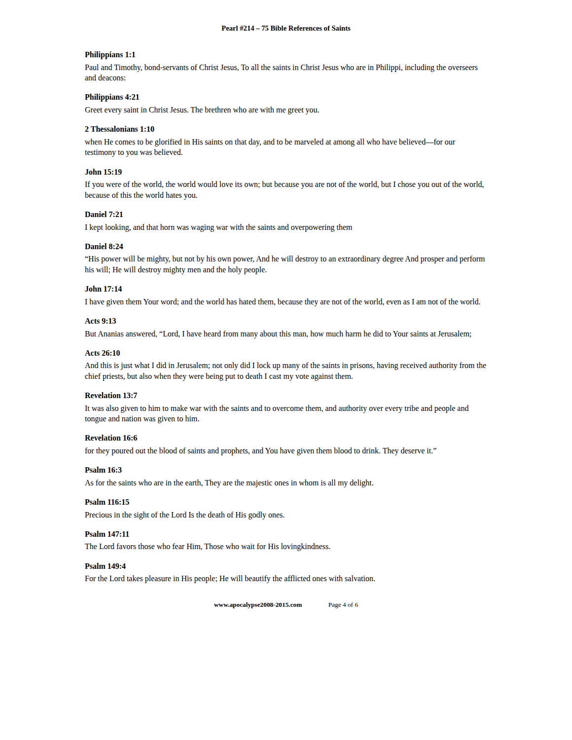Pearl #214 – 75 Bible References of Saints
Philippians 1:1
Paul and Timothy, bond-servants of Christ Jesus, To all the saints in Christ Jesus who are in Philippi, including the overseers and deacons:
Philippians 4:21
Greet every saint in Christ Jesus. The brethren who are with me greet you.
2 Thessalonians 1:10
when He comes to be glorified in His saints on that day, and to be marveled at among all who have believed—for our testimony to you was believed.
John 15:19
If you were of the world, the world would love its own; but because you are not of the world, but I chose you out of the world, because of this the world hates you.
Daniel 7:21
I kept looking, and that horn was waging war with the saints and overpowering them
Daniel 8:24
“His power will be mighty, but not by his own power, And he will destroy to an extraordinary degree And prosper and perform his will; He will destroy mighty men and the holy people.
John 17:14
I have given them Your word; and the world has hated them, because they are not of the world, even as I am not of the world.
Acts 9:13
But Ananias answered, “Lord, I have heard from many about this man, how much harm he did to Your saints at Jerusalem;
Acts 26:10
And this is just what I did in Jerusalem; not only did I lock up many of the saints in prisons, having received authority from the chief priests, but also when they were being put to death I cast my vote against them.
Revelation 13:7
It was also given to him to make war with the saints and to overcome them, and authority over every tribe and people and tongue and nation was given to him.
Revelation 16:6
for they poured out the blood of saints and prophets, and You have given them blood to drink. They deserve it.”
Psalm 16:3
As for the saints who are in the earth, They are the majestic ones in whom is all my delight.
Psalm 116:15
Precious in the sight of the Lord Is the death of His godly ones.
Psalm 147:11
The Lord favors those who fear Him, Those who wait for His lovingkindness.
Psalm 149:4
For the Lord takes pleasure in His people; He will beautify the afflicted ones with salvation.
www.apocalypse2008-2015.com Page 4 of 6